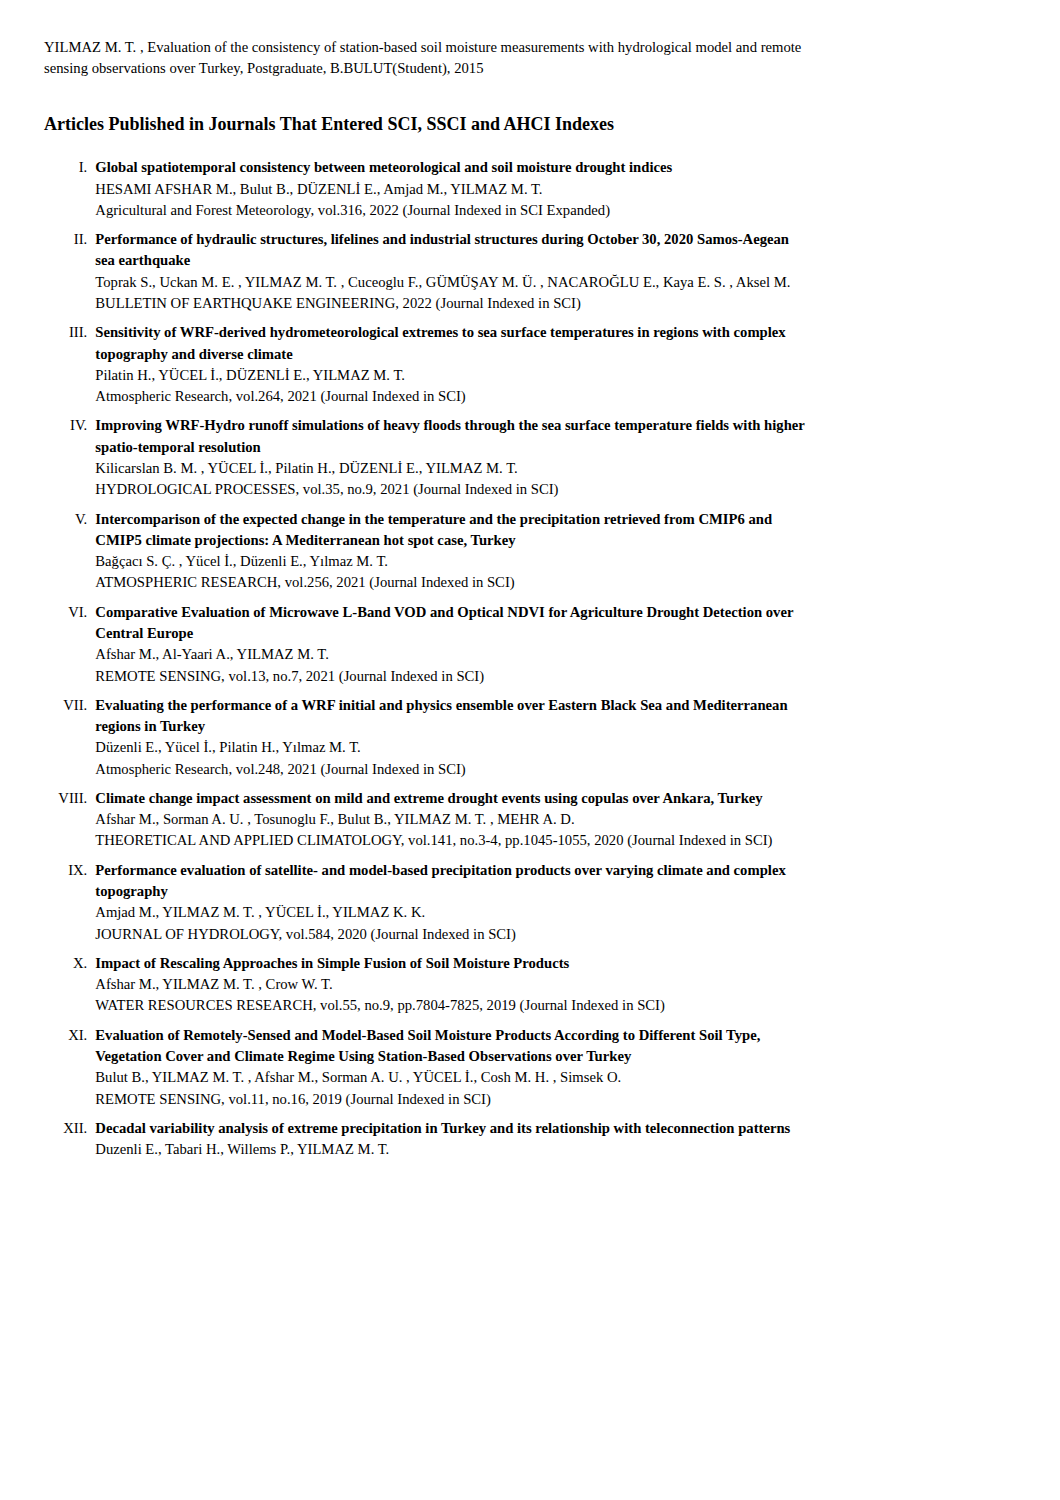YILMAZ M. T. , Evaluation of the consistency of station-based soil moisture measurements with hydrological model and remote sensing observations over Turkey, Postgraduate, B.BULUT(Student), 2015
Articles Published in Journals That Entered SCI, SSCI and AHCI Indexes
Global spatiotemporal consistency between meteorological and soil moisture drought indices HESAMI AFSHAR M., Bulut B., DÜZENLİ E., Amjad M., YILMAZ M. T. Agricultural and Forest Meteorology, vol.316, 2022 (Journal Indexed in SCI Expanded)
Performance of hydraulic structures, lifelines and industrial structures during October 30, 2020 Samos-Aegean sea earthquake Toprak S., Uckan M. E. , YILMAZ M. T. , Cuceoglu F., GÜMÜŞAY M. Ü. , NACAROĞLU E., Kaya E. S. , Aksel M. BULLETIN OF EARTHQUAKE ENGINEERING, 2022 (Journal Indexed in SCI)
Sensitivity of WRF-derived hydrometeorological extremes to sea surface temperatures in regions with complex topography and diverse climate Pilatin H., YÜCEL İ., DÜZENLİ E., YILMAZ M. T. Atmospheric Research, vol.264, 2021 (Journal Indexed in SCI)
Improving WRF-Hydro runoff simulations of heavy floods through the sea surface temperature fields with higher spatio-temporal resolution Kilicarslan B. M. , YÜCEL İ., Pilatin H., DÜZENLİ E., YILMAZ M. T. HYDROLOGICAL PROCESSES, vol.35, no.9, 2021 (Journal Indexed in SCI)
Intercomparison of the expected change in the temperature and the precipitation retrieved from CMIP6 and CMIP5 climate projections: A Mediterranean hot spot case, Turkey Bağçacı S. Ç. , Yücel İ., Düzenli E., Yılmaz M. T. ATMOSPHERIC RESEARCH, vol.256, 2021 (Journal Indexed in SCI)
Comparative Evaluation of Microwave L-Band VOD and Optical NDVI for Agriculture Drought Detection over Central Europe Afshar M., Al-Yaari A., YILMAZ M. T. REMOTE SENSING, vol.13, no.7, 2021 (Journal Indexed in SCI)
Evaluating the performance of a WRF initial and physics ensemble over Eastern Black Sea and Mediterranean regions in Turkey Düzenli E., Yücel İ., Pilatin H., Yılmaz M. T. Atmospheric Research, vol.248, 2021 (Journal Indexed in SCI)
Climate change impact assessment on mild and extreme drought events using copulas over Ankara, Turkey Afshar M., Sorman A. U. , Tosunoglu F., Bulut B., YILMAZ M. T. , MEHR A. D. THEORETICAL AND APPLIED CLIMATOLOGY, vol.141, no.3-4, pp.1045-1055, 2020 (Journal Indexed in SCI)
Performance evaluation of satellite- and model-based precipitation products over varying climate and complex topography Amjad M., YILMAZ M. T. , YÜCEL İ., YILMAZ K. K. JOURNAL OF HYDROLOGY, vol.584, 2020 (Journal Indexed in SCI)
Impact of Rescaling Approaches in Simple Fusion of Soil Moisture Products Afshar M., YILMAZ M. T. , Crow W. T. WATER RESOURCES RESEARCH, vol.55, no.9, pp.7804-7825, 2019 (Journal Indexed in SCI)
Evaluation of Remotely-Sensed and Model-Based Soil Moisture Products According to Different Soil Type, Vegetation Cover and Climate Regime Using Station-Based Observations over Turkey Bulut B., YILMAZ M. T. , Afshar M., Sorman A. U. , YÜCEL İ., Cosh M. H. , Simsek O. REMOTE SENSING, vol.11, no.16, 2019 (Journal Indexed in SCI)
Decadal variability analysis of extreme precipitation in Turkey and its relationship with teleconnection patterns Duzenli E., Tabari H., Willems P., YILMAZ M. T.